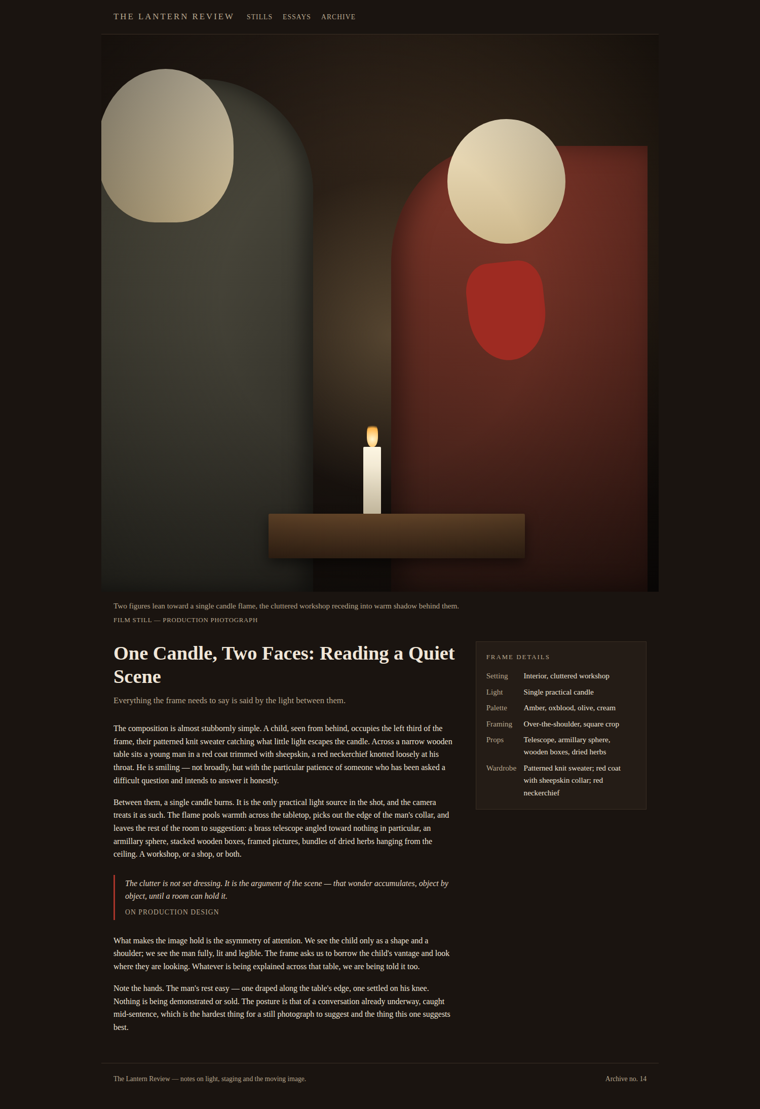The Lantern Review
Stills
Essays
Archive
Two figures lean toward a single candle flame, the cluttered workshop receding into warm shadow behind them. Film still — production photograph
One Candle, Two Faces: Reading a Quiet Scene
Everything the frame needs to say is said by the light between them.
The composition is almost stubbornly simple. A child, seen from behind, occupies the left third of the frame, their patterned knit sweater catching what little light escapes the candle. Across a narrow wooden table sits a young man in a red coat trimmed with sheepskin, a red neckerchief knotted loosely at his throat. He is smiling — not broadly, but with the particular patience of someone who has been asked a difficult question and intends to answer it honestly.
Between them, a single candle burns. It is the only practical light source in the shot, and the camera treats it as such. The flame pools warmth across the tabletop, picks out the edge of the man's collar, and leaves the rest of the room to suggestion: a brass telescope angled toward nothing in particular, an armillary sphere, stacked wooden boxes, framed pictures, bundles of dried herbs hanging from the ceiling. A workshop, or a shop, or both.
The clutter is not set dressing. It is the argument of the scene — that wonder accumulates, object by object, until a room can hold it. On production design
What makes the image hold is the asymmetry of attention. We see the child only as a shape and a shoulder; we see the man fully, lit and legible. The frame asks us to borrow the child's vantage and look where they are looking. Whatever is being explained across that table, we are being told it too.
Note the hands. The man's rest easy — one draped along the table's edge, one settled on his knee. Nothing is being demonstrated or sold. The posture is that of a conversation already underway, caught mid-sentence, which is the hardest thing for a still photograph to suggest and the thing this one suggests best.
Frame Details
Setting
Interior, cluttered workshop
Light
Single practical candle
Palette
Amber, oxblood, olive, cream
Framing
Over-the-shoulder, square crop
Props
Telescope, armillary sphere, wooden boxes, dried herbs
Wardrobe
Patterned knit sweater; red coat with sheepskin collar; red neckerchief
The Lantern Review — notes on light, staging and the moving image. Archive no. 14